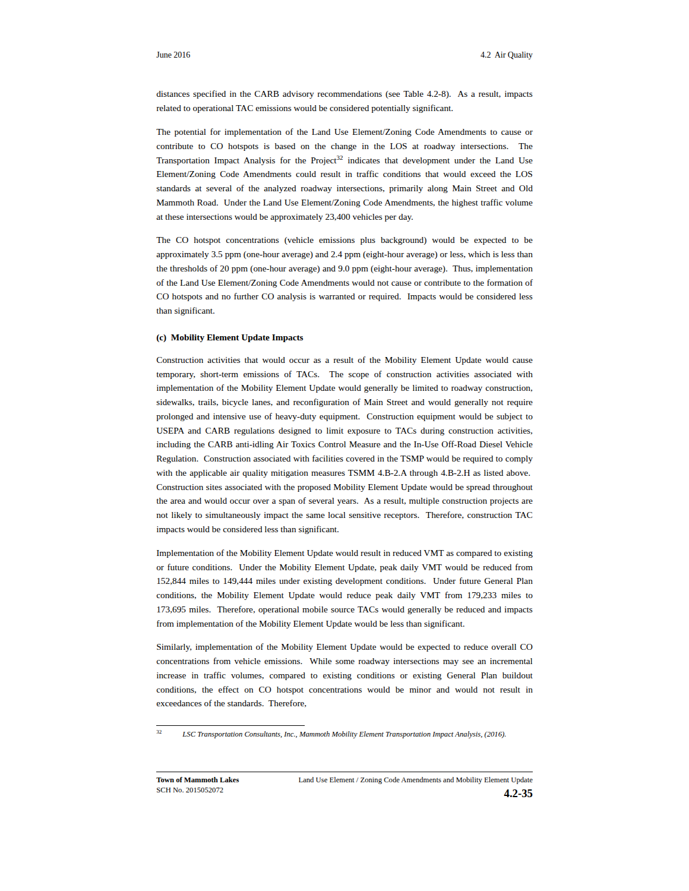June 2016
4.2 Air Quality
distances specified in the CARB advisory recommendations (see Table 4.2-8). As a result, impacts related to operational TAC emissions would be considered potentially significant.
The potential for implementation of the Land Use Element/Zoning Code Amendments to cause or contribute to CO hotspots is based on the change in the LOS at roadway intersections. The Transportation Impact Analysis for the Project32 indicates that development under the Land Use Element/Zoning Code Amendments could result in traffic conditions that would exceed the LOS standards at several of the analyzed roadway intersections, primarily along Main Street and Old Mammoth Road. Under the Land Use Element/Zoning Code Amendments, the highest traffic volume at these intersections would be approximately 23,400 vehicles per day.
The CO hotspot concentrations (vehicle emissions plus background) would be expected to be approximately 3.5 ppm (one-hour average) and 2.4 ppm (eight-hour average) or less, which is less than the thresholds of 20 ppm (one-hour average) and 9.0 ppm (eight-hour average). Thus, implementation of the Land Use Element/Zoning Code Amendments would not cause or contribute to the formation of CO hotspots and no further CO analysis is warranted or required. Impacts would be considered less than significant.
(c) Mobility Element Update Impacts
Construction activities that would occur as a result of the Mobility Element Update would cause temporary, short-term emissions of TACs. The scope of construction activities associated with implementation of the Mobility Element Update would generally be limited to roadway construction, sidewalks, trails, bicycle lanes, and reconfiguration of Main Street and would generally not require prolonged and intensive use of heavy-duty equipment. Construction equipment would be subject to USEPA and CARB regulations designed to limit exposure to TACs during construction activities, including the CARB anti-idling Air Toxics Control Measure and the In-Use Off-Road Diesel Vehicle Regulation. Construction associated with facilities covered in the TSMP would be required to comply with the applicable air quality mitigation measures TSMM 4.B-2.A through 4.B-2.H as listed above. Construction sites associated with the proposed Mobility Element Update would be spread throughout the area and would occur over a span of several years. As a result, multiple construction projects are not likely to simultaneously impact the same local sensitive receptors. Therefore, construction TAC impacts would be considered less than significant.
Implementation of the Mobility Element Update would result in reduced VMT as compared to existing or future conditions. Under the Mobility Element Update, peak daily VMT would be reduced from 152,844 miles to 149,444 miles under existing development conditions. Under future General Plan conditions, the Mobility Element Update would reduce peak daily VMT from 179,233 miles to 173,695 miles. Therefore, operational mobile source TACs would generally be reduced and impacts from implementation of the Mobility Element Update would be less than significant.
Similarly, implementation of the Mobility Element Update would be expected to reduce overall CO concentrations from vehicle emissions. While some roadway intersections may see an incremental increase in traffic volumes, compared to existing conditions or existing General Plan buildout conditions, the effect on CO hotspot concentrations would be minor and would not result in exceedances of the standards. Therefore,
32
LSC Transportation Consultants, Inc., Mammoth Mobility Element Transportation Impact Analysis, (2016).
Town of Mammoth Lakes
SCH No. 2015052072
Land Use Element / Zoning Code Amendments and Mobility Element Update 4.2-35